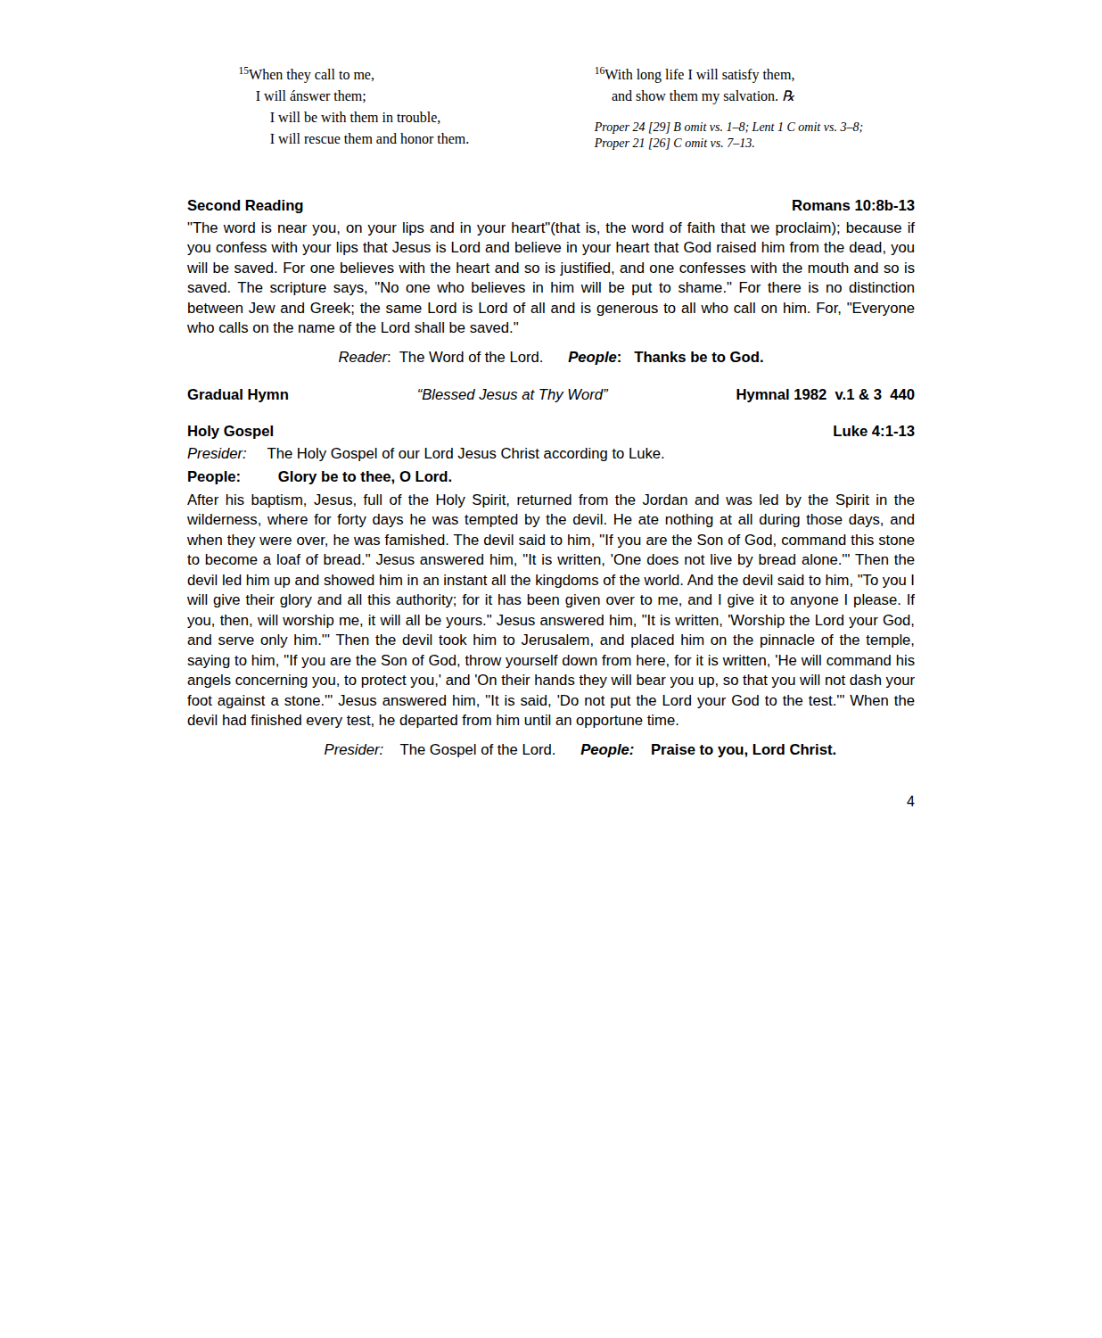15When they call to me,
I will ánswer them;
I will be with them in trouble,
I will rescue them and honor them.
16With long life I will satisfy them,
and show them my salvation. ℞
Proper 24 [29] B omit vs. 1–8; Lent 1 C omit vs. 3–8;
Proper 21 [26] C omit vs. 7–13.
Second Reading Romans 10:8b-13
"The word is near you, on your lips and in your heart"(that is, the word of faith that we proclaim); because if you confess with your lips that Jesus is Lord and believe in your heart that God raised him from the dead, you will be saved. For one believes with the heart and so is justified, and one confesses with the mouth and so is saved. The scripture says, "No one who believes in him will be put to shame." For there is no distinction between Jew and Greek; the same Lord is Lord of all and is generous to all who call on him. For, "Everyone who calls on the name of the Lord shall be saved."
Reader: The Word of the Lord. People: Thanks be to God.
Gradual Hymn “Blessed Jesus at Thy Word” Hymnal 1982 v.1 & 3 440
Holy Gospel Luke 4:1-13
Presider: The Holy Gospel of our Lord Jesus Christ according to Luke.
People: Glory be to thee, O Lord.
After his baptism, Jesus, full of the Holy Spirit, returned from the Jordan and was led by the Spirit in the wilderness, where for forty days he was tempted by the devil. He ate nothing at all during those days, and when they were over, he was famished. The devil said to him, "If you are the Son of God, command this stone to become a loaf of bread." Jesus answered him, "It is written, 'One does not live by bread alone.'" Then the devil led him up and showed him in an instant all the kingdoms of the world. And the devil said to him, "To you I will give their glory and all this authority; for it has been given over to me, and I give it to anyone I please. If you, then, will worship me, it will all be yours." Jesus answered him, "It is written, 'Worship the Lord your God, and serve only him.'" Then the devil took him to Jerusalem, and placed him on the pinnacle of the temple, saying to him, "If you are the Son of God, throw yourself down from here, for it is written, 'He will command his angels concerning you, to protect you,' and 'On their hands they will bear you up, so that you will not dash your foot against a stone.'" Jesus answered him, "It is said, 'Do not put the Lord your God to the test.'" When the devil had finished every test, he departed from him until an opportune time.
Presider: The Gospel of the Lord. People: Praise to you, Lord Christ.
4